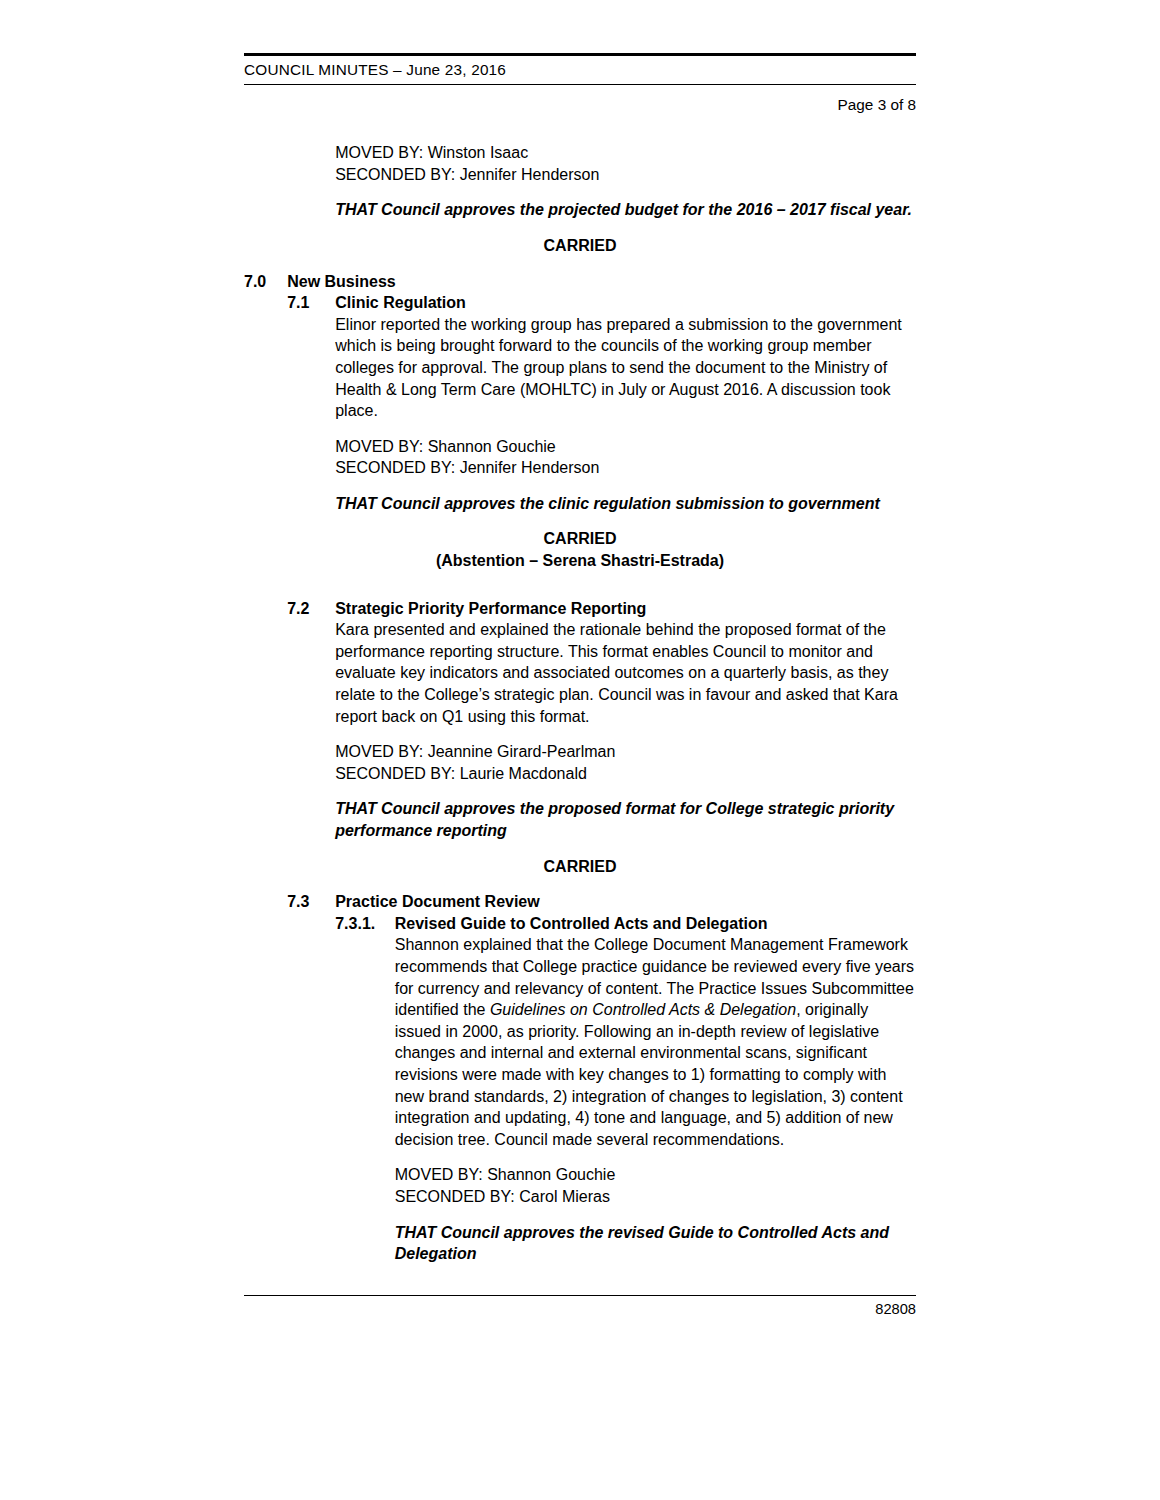COUNCIL MINUTES – June 23, 2016
Page 3 of 8
MOVED BY: Winston Isaac
SECONDED BY: Jennifer Henderson
THAT Council approves the projected budget for the 2016 – 2017 fiscal year.
CARRIED
7.0 New Business
7.1 Clinic Regulation
Elinor reported the working group has prepared a submission to the government which is being brought forward to the councils of the working group member colleges for approval. The group plans to send the document to the Ministry of Health & Long Term Care (MOHLTC) in July or August 2016. A discussion took place.
MOVED BY: Shannon Gouchie
SECONDED BY: Jennifer Henderson
THAT Council approves the clinic regulation submission to government
CARRIED
(Abstention – Serena Shastri-Estrada)
7.2 Strategic Priority Performance Reporting
Kara presented and explained the rationale behind the proposed format of the performance reporting structure. This format enables Council to monitor and evaluate key indicators and associated outcomes on a quarterly basis, as they relate to the College’s strategic plan. Council was in favour and asked that Kara report back on Q1 using this format.
MOVED BY: Jeannine Girard-Pearlman
SECONDED BY: Laurie Macdonald
THAT Council approves the proposed format for College strategic priority performance reporting
CARRIED
7.3 Practice Document Review
7.3.1. Revised Guide to Controlled Acts and Delegation
Shannon explained that the College Document Management Framework recommends that College practice guidance be reviewed every five years for currency and relevancy of content. The Practice Issues Subcommittee identified the Guidelines on Controlled Acts & Delegation, originally issued in 2000, as priority. Following an in-depth review of legislative changes and internal and external environmental scans, significant revisions were made with key changes to 1) formatting to comply with new brand standards, 2) integration of changes to legislation, 3) content integration and updating, 4) tone and language, and 5) addition of new decision tree. Council made several recommendations.
MOVED BY: Shannon Gouchie
SECONDED BY: Carol Mieras
THAT Council approves the revised Guide to Controlled Acts and Delegation
82808